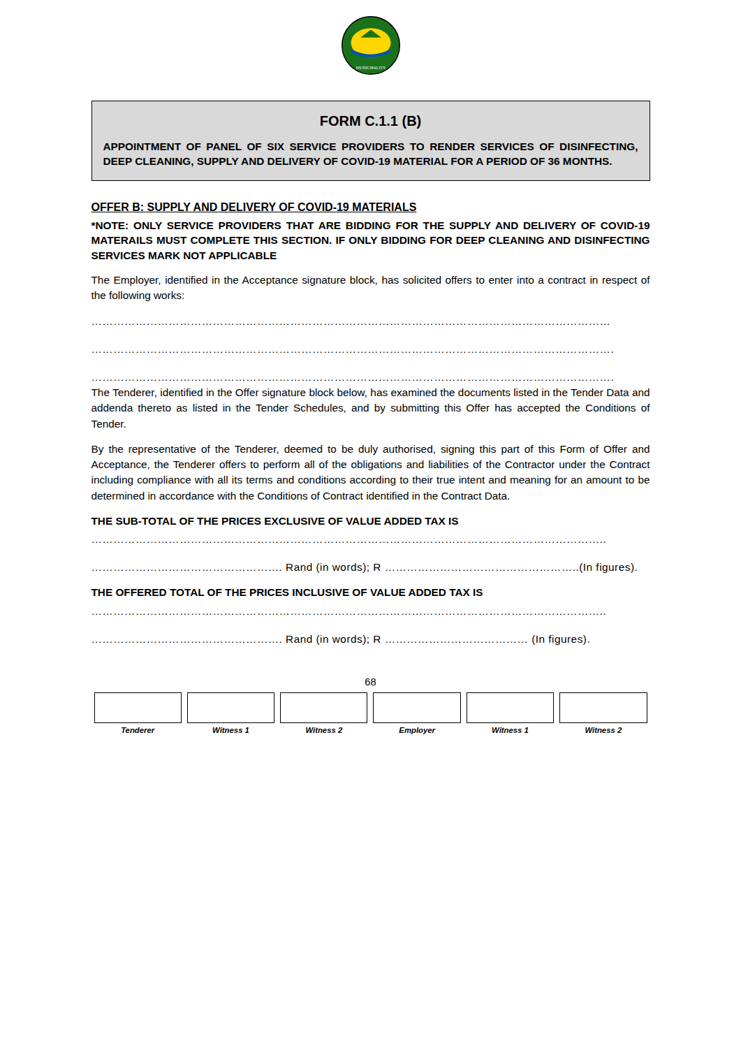FORM C.1.1 (B)
APPOINTMENT OF PANEL OF SIX SERVICE PROVIDERS TO RENDER SERVICES OF DISINFECTING, DEEP CLEANING, SUPPLY AND DELIVERY OF COVID-19 MATERIAL FOR A PERIOD OF 36 MONTHS.
OFFER B: SUPPLY AND DELIVERY OF COVID-19 MATERIALS
*NOTE: ONLY SERVICE PROVIDERS THAT ARE BIDDING FOR THE SUPPLY AND DELIVERY OF COVID-19 MATERAILS MUST COMPLETE THIS SECTION. IF ONLY BIDDING FOR DEEP CLEANING AND DISINFECTING SERVICES MARK NOT APPLICABLE
The Employer, identified in the Acceptance signature block, has solicited offers to enter into a contract in respect of the following works:
……………………………………………………………………………………………………………………………
…………………………………………………………………………………………………………………………….
…………………………………………………………………………………………………………………………….
The Tenderer, identified in the Offer signature block below, has examined the documents listed in the Tender Data and addenda thereto as listed in the Tender Schedules, and by submitting this Offer has accepted the Conditions of Tender.
By the representative of the Tenderer, deemed to be duly authorised, signing this part of this Form of Offer and Acceptance, the Tenderer offers to perform all of the obligations and liabilities of the Contractor under the Contract including compliance with all its terms and conditions according to their true intent and meaning for an amount to be determined in accordance with the Conditions of Contract identified in the Contract Data.
THE SUB-TOTAL OF THE PRICES EXCLUSIVE OF VALUE ADDED TAX IS
…………………………………………………………………………………………………………………………..
……………………………………………. Rand (in words); R ……………………………………………..(In figures).
THE OFFERED TOTAL OF THE PRICES INCLUSIVE OF VALUE ADDED TAX IS
…………………………………………………………………………………………………………………………..
……………………………………………. Rand (in words); R ………………………………… (In figures).
68
| Tenderer | Witness 1 | Witness 2 | Employer | Witness 1 | Witness 2 |